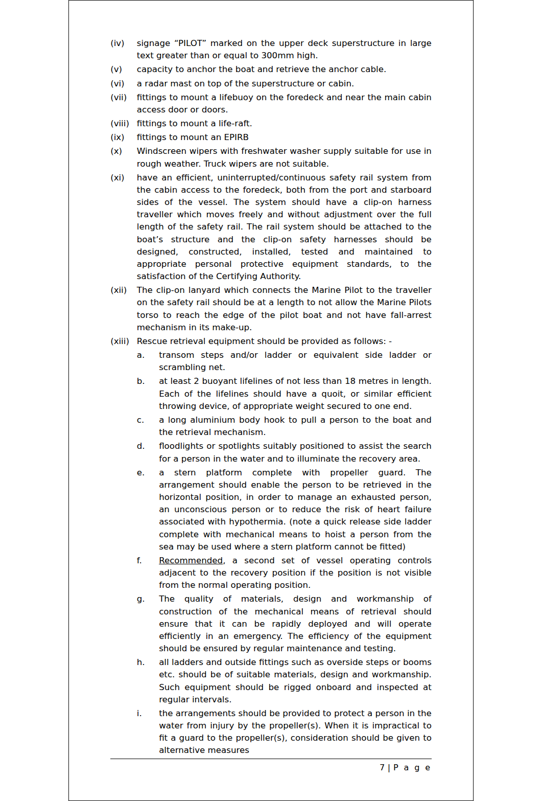(iv) signage “PILOT” marked on the upper deck superstructure in large text greater than or equal to 300mm high.
(v) capacity to anchor the boat and retrieve the anchor cable.
(vi) a radar mast on top of the superstructure or cabin.
(vii) fittings to mount a lifebuoy on the foredeck and near the main cabin access door or doors.
(viii) fittings to mount a life-raft.
(ix) fittings to mount an EPIRB
(x) Windscreen wipers with freshwater washer supply suitable for use in rough weather. Truck wipers are not suitable.
(xi) have an efficient, uninterrupted/continuous safety rail system from the cabin access to the foredeck, both from the port and starboard sides of the vessel. The system should have a clip-on harness traveller which moves freely and without adjustment over the full length of the safety rail. The rail system should be attached to the boat’s structure and the clip-on safety harnesses should be designed, constructed, installed, tested and maintained to appropriate personal protective equipment standards, to the satisfaction of the Certifying Authority.
(xii) The clip-on lanyard which connects the Marine Pilot to the traveller on the safety rail should be at a length to not allow the Marine Pilots torso to reach the edge of the pilot boat and not have fall-arrest mechanism in its make-up.
(xiii) Rescue retrieval equipment should be provided as follows: -
a. transom steps and/or ladder or equivalent side ladder or scrambling net.
b. at least 2 buoyant lifelines of not less than 18 metres in length. Each of the lifelines should have a quoit, or similar efficient throwing device, of appropriate weight secured to one end.
c. a long aluminium body hook to pull a person to the boat and the retrieval mechanism.
d. floodlights or spotlights suitably positioned to assist the search for a person in the water and to illuminate the recovery area.
e. a stern platform complete with propeller guard. The arrangement should enable the person to be retrieved in the horizontal position, in order to manage an exhausted person, an unconscious person or to reduce the risk of heart failure associated with hypothermia. (note a quick release side ladder complete with mechanical means to hoist a person from the sea may be used where a stern platform cannot be fitted)
f. Recommended, a second set of vessel operating controls adjacent to the recovery position if the position is not visible from the normal operating position.
g. The quality of materials, design and workmanship of construction of the mechanical means of retrieval should ensure that it can be rapidly deployed and will operate efficiently in an emergency. The efficiency of the equipment should be ensured by regular maintenance and testing.
h. all ladders and outside fittings such as overside steps or booms etc. should be of suitable materials, design and workmanship. Such equipment should be rigged onboard and inspected at regular intervals.
i. the arrangements should be provided to protect a person in the water from injury by the propeller(s). When it is impractical to fit a guard to the propeller(s), consideration should be given to alternative measures
7 | P a g e